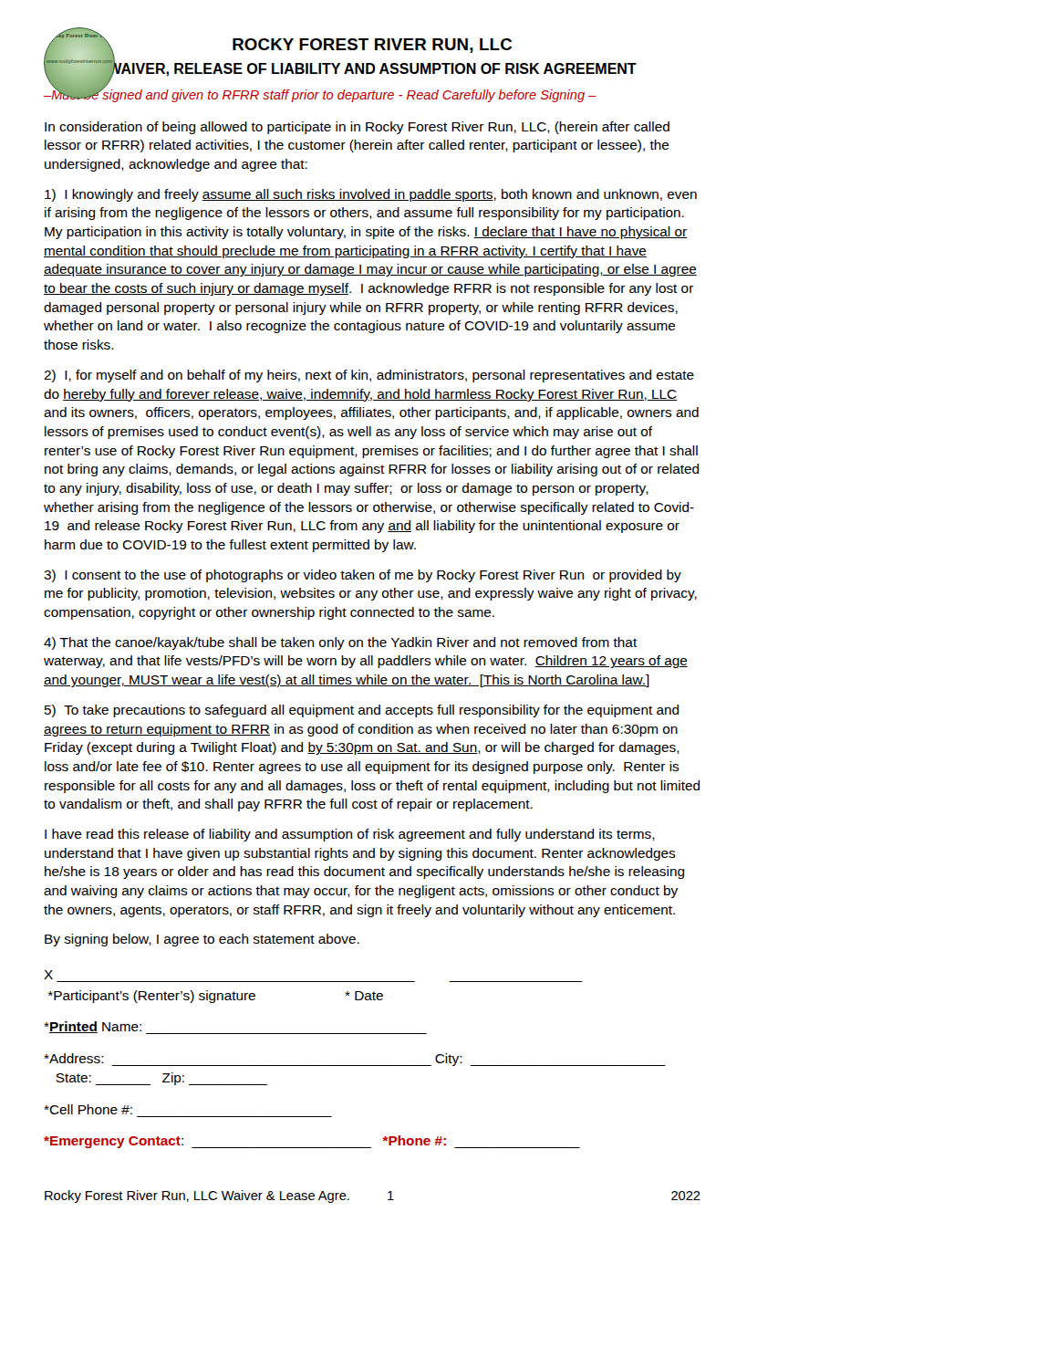Rocky Forest River Run www.rockyforestriverrun.com
ROCKY FOREST RIVER RUN, LLC
WAIVER, RELEASE OF LIABILITY AND ASSUMPTION OF RISK AGREEMENT
–Must be signed and given to RFRR staff prior to departure - Read Carefully before Signing –
In consideration of being allowed to participate in in Rocky Forest River Run, LLC, (herein after called lessor or RFRR) related activities, I the customer (herein after called renter, participant or lessee), the undersigned, acknowledge and agree that:
1) I knowingly and freely assume all such risks involved in paddle sports, both known and unknown, even if arising from the negligence of the lessors or others, and assume full responsibility for my participation. My participation in this activity is totally voluntary, in spite of the risks. I declare that I have no physical or mental condition that should preclude me from participating in a RFRR activity. I certify that I have adequate insurance to cover any injury or damage I may incur or cause while participating, or else I agree to bear the costs of such injury or damage myself. I acknowledge RFRR is not responsible for any lost or damaged personal property or personal injury while on RFRR property, or while renting RFRR devices, whether on land or water. I also recognize the contagious nature of COVID-19 and voluntarily assume those risks.
2) I, for myself and on behalf of my heirs, next of kin, administrators, personal representatives and estate do hereby fully and forever release, waive, indemnify, and hold harmless Rocky Forest River Run, LLC and its owners, officers, operators, employees, affiliates, other participants, and, if applicable, owners and lessors of premises used to conduct event(s), as well as any loss of service which may arise out of renter’s use of Rocky Forest River Run equipment, premises or facilities; and I do further agree that I shall not bring any claims, demands, or legal actions against RFRR for losses or liability arising out of or related to any injury, disability, loss of use, or death I may suffer; or loss or damage to person or property, whether arising from the negligence of the lessors or otherwise, or otherwise specifically related to Covid-19 and release Rocky Forest River Run, LLC from any and all liability for the unintentional exposure or harm due to COVID-19 to the fullest extent permitted by law.
3) I consent to the use of photographs or video taken of me by Rocky Forest River Run or provided by me for publicity, promotion, television, websites or any other use, and expressly waive any right of privacy, compensation, copyright or other ownership right connected to the same.
4) That the canoe/kayak/tube shall be taken only on the Yadkin River and not removed from that waterway, and that life vests/PFD’s will be worn by all paddlers while on water. Children 12 years of age and younger, MUST wear a life vest(s) at all times while on the water. [This is North Carolina law.]
5) To take precautions to safeguard all equipment and accepts full responsibility for the equipment and agrees to return equipment to RFRR in as good of condition as when received no later than 6:30pm on Friday (except during a Twilight Float) and by 5:30pm on Sat. and Sun, or will be charged for damages, loss and/or late fee of $10. Renter agrees to use all equipment for its designed purpose only. Renter is responsible for all costs for any and all damages, loss or theft of rental equipment, including but not limited to vandalism or theft, and shall pay RFRR the full cost of repair or replacement.
I have read this release of liability and assumption of risk agreement and fully understand its terms, understand that I have given up substantial rights and by signing this document. Renter acknowledges he/she is 18 years or older and has read this document and specifically understands he/she is releasing and waiving any claims or actions that may occur, for the negligent acts, omissions or other conduct by the owners, agents, operators, or staff RFRR, and sign it freely and voluntarily without any enticement.
By signing below, I agree to each statement above.
X ______________________________________________ _________________
*Participant’s (Renter’s) signature* Date
*Printed Name: ____________________________________
*Address: _________________________________________ City: _________________________ State: _______ Zip: __________
*Cell Phone #: _________________________
*Emergency Contact: _______________________ *Phone #: ________________
Rocky Forest River Run, LLC Waiver & Lease Agre.
1
2022